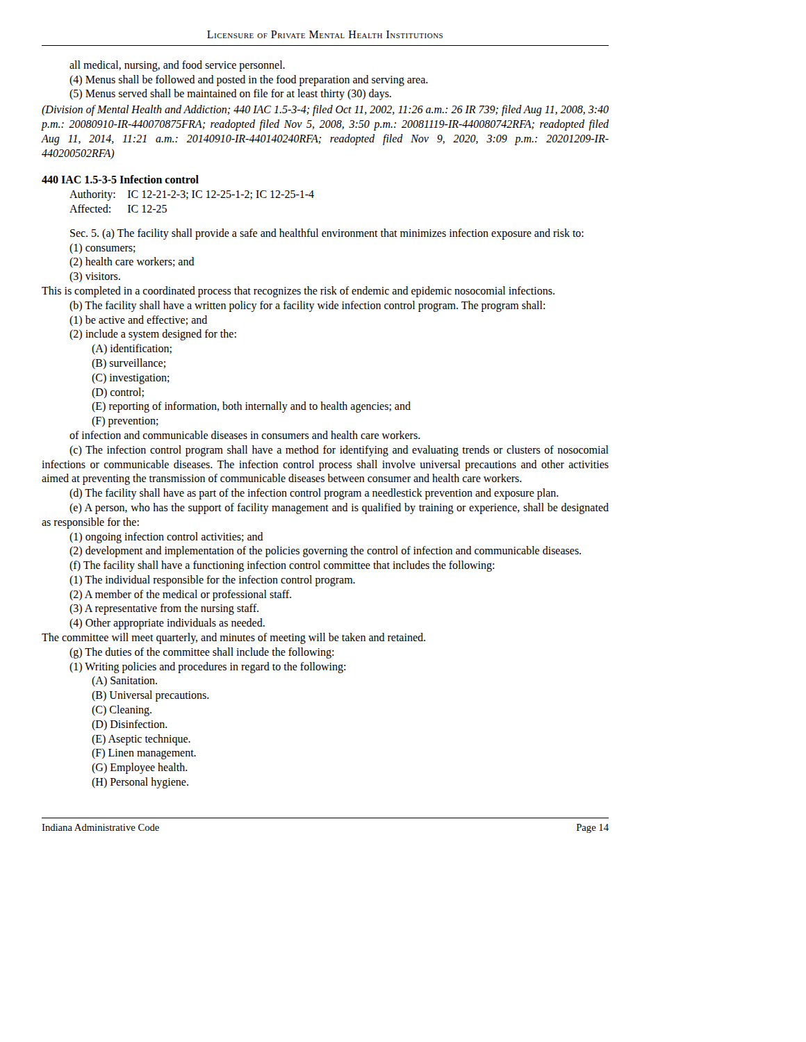Licensure of Private Mental Health Institutions
all medical, nursing, and food service personnel.
(4) Menus shall be followed and posted in the food preparation and serving area.
(5) Menus served shall be maintained on file for at least thirty (30) days.
(Division of Mental Health and Addiction; 440 IAC 1.5-3-4; filed Oct 11, 2002, 11:26 a.m.: 26 IR 739; filed Aug 11, 2008, 3:40 p.m.: 20080910-IR-440070875FRA; readopted filed Nov 5, 2008, 3:50 p.m.: 20081119-IR-440080742RFA; readopted filed Aug 11, 2014, 11:21 a.m.: 20140910-IR-440140240RFA; readopted filed Nov 9, 2020, 3:09 p.m.: 20201209-IR-440200502RFA)
440 IAC 1.5-3-5 Infection control
Authority: IC 12-21-2-3; IC 12-25-1-2; IC 12-25-1-4
Affected: IC 12-25
Sec. 5. (a) The facility shall provide a safe and healthful environment that minimizes infection exposure and risk to:
(1) consumers;
(2) health care workers; and
(3) visitors.
This is completed in a coordinated process that recognizes the risk of endemic and epidemic nosocomial infections.
(b) The facility shall have a written policy for a facility wide infection control program. The program shall:
(1) be active and effective; and
(2) include a system designed for the:
(A) identification;
(B) surveillance;
(C) investigation;
(D) control;
(E) reporting of information, both internally and to health agencies; and
(F) prevention;
of infection and communicable diseases in consumers and health care workers.
(c) The infection control program shall have a method for identifying and evaluating trends or clusters of nosocomial infections or communicable diseases. The infection control process shall involve universal precautions and other activities aimed at preventing the transmission of communicable diseases between consumer and health care workers.
(d) The facility shall have as part of the infection control program a needlestick prevention and exposure plan.
(e) A person, who has the support of facility management and is qualified by training or experience, shall be designated as responsible for the:
(1) ongoing infection control activities; and
(2) development and implementation of the policies governing the control of infection and communicable diseases.
(f) The facility shall have a functioning infection control committee that includes the following:
(1) The individual responsible for the infection control program.
(2) A member of the medical or professional staff.
(3) A representative from the nursing staff.
(4) Other appropriate individuals as needed.
The committee will meet quarterly, and minutes of meeting will be taken and retained.
(g) The duties of the committee shall include the following:
(1) Writing policies and procedures in regard to the following:
(A) Sanitation.
(B) Universal precautions.
(C) Cleaning.
(D) Disinfection.
(E) Aseptic technique.
(F) Linen management.
(G) Employee health.
(H) Personal hygiene.
Indiana Administrative Code Page 14